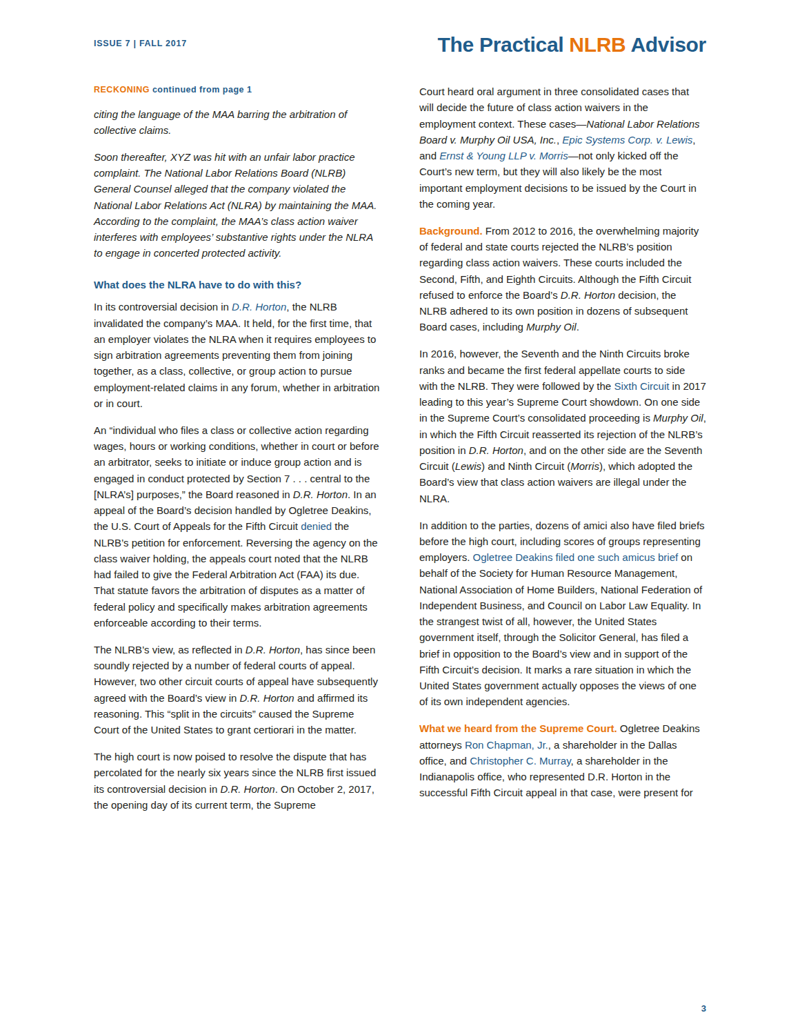Issue 7 | Fall 2017
The Practical NLRB Advisor
Reckoning continued from page 1
citing the language of the MAA barring the arbitration of collective claims.
Soon thereafter, XYZ was hit with an unfair labor practice complaint. The National Labor Relations Board (NLRB) General Counsel alleged that the company violated the National Labor Relations Act (NLRA) by maintaining the MAA. According to the complaint, the MAA’s class action waiver interferes with employees’ substantive rights under the NLRA to engage in concerted protected activity.
What does the NLRA have to do with this?
In its controversial decision in D.R. Horton, the NLRB invalidated the company’s MAA. It held, for the first time, that an employer violates the NLRA when it requires employees to sign arbitration agreements preventing them from joining together, as a class, collective, or group action to pursue employment-related claims in any forum, whether in arbitration or in court.
An “individual who files a class or collective action regarding wages, hours or working conditions, whether in court or before an arbitrator, seeks to initiate or induce group action and is engaged in conduct protected by Section 7 . . . central to the [NLRA’s] purposes,” the Board reasoned in D.R. Horton. In an appeal of the Board’s decision handled by Ogletree Deakins, the U.S. Court of Appeals for the Fifth Circuit denied the NLRB’s petition for enforcement. Reversing the agency on the class waiver holding, the appeals court noted that the NLRB had failed to give the Federal Arbitration Act (FAA) its due. That statute favors the arbitration of disputes as a matter of federal policy and specifically makes arbitration agreements enforceable according to their terms.
The NLRB’s view, as reflected in D.R. Horton, has since been soundly rejected by a number of federal courts of appeal. However, two other circuit courts of appeal have subsequently agreed with the Board’s view in D.R. Horton and affirmed its reasoning. This “split in the circuits” caused the Supreme Court of the United States to grant certiorari in the matter.
The high court is now poised to resolve the dispute that has percolated for the nearly six years since the NLRB first issued its controversial decision in D.R. Horton. On October 2, 2017, the opening day of its current term, the Supreme
Court heard oral argument in three consolidated cases that will decide the future of class action waivers in the employment context. These cases—National Labor Relations Board v. Murphy Oil USA, Inc., Epic Systems Corp. v. Lewis, and Ernst & Young LLP v. Morris—not only kicked off the Court’s new term, but they will also likely be the most important employment decisions to be issued by the Court in the coming year.
Background. From 2012 to 2016, the overwhelming majority of federal and state courts rejected the NLRB’s position regarding class action waivers. These courts included the Second, Fifth, and Eighth Circuits. Although the Fifth Circuit refused to enforce the Board’s D.R. Horton decision, the NLRB adhered to its own position in dozens of subsequent Board cases, including Murphy Oil.
In 2016, however, the Seventh and the Ninth Circuits broke ranks and became the first federal appellate courts to side with the NLRB. They were followed by the Sixth Circuit in 2017 leading to this year’s Supreme Court showdown. On one side in the Supreme Court’s consolidated proceeding is Murphy Oil, in which the Fifth Circuit reasserted its rejection of the NLRB’s position in D.R. Horton, and on the other side are the Seventh Circuit (Lewis) and Ninth Circuit (Morris), which adopted the Board’s view that class action waivers are illegal under the NLRA.
In addition to the parties, dozens of amici also have filed briefs before the high court, including scores of groups representing employers. Ogletree Deakins filed one such amicus brief on behalf of the Society for Human Resource Management, National Association of Home Builders, National Federation of Independent Business, and Council on Labor Law Equality. In the strangest twist of all, however, the United States government itself, through the Solicitor General, has filed a brief in opposition to the Board’s view and in support of the Fifth Circuit’s decision. It marks a rare situation in which the United States government actually opposes the views of one of its own independent agencies.
What we heard from the Supreme Court. Ogletree Deakins attorneys Ron Chapman, Jr., a shareholder in the Dallas office, and Christopher C. Murray, a shareholder in the Indianapolis office, who represented D.R. Horton in the successful Fifth Circuit appeal in that case, were present for
3